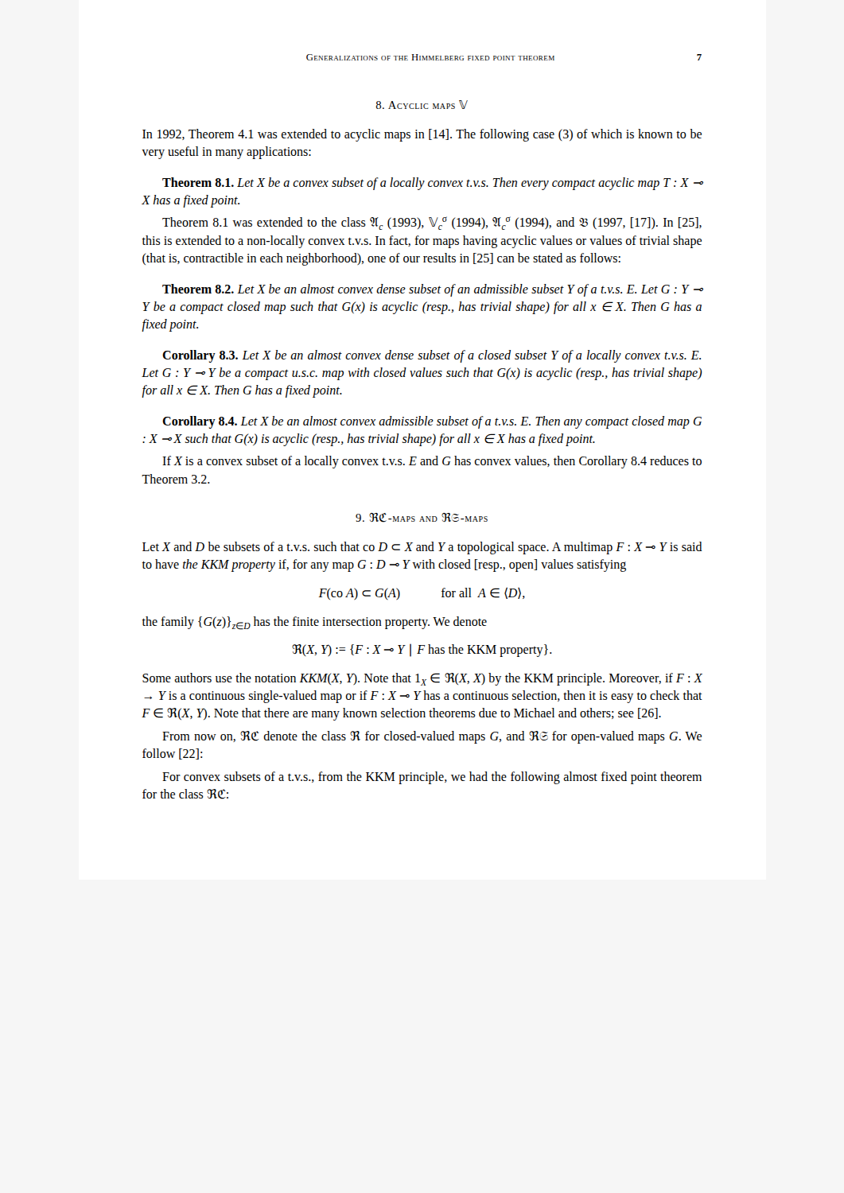Generalizations of the Himmelberg fixed point theorem 7
8. Acyclic maps 𝕍
In 1992, Theorem 4.1 was extended to acyclic maps in [14]. The following case (3) of which is known to be very useful in many applications:
Theorem 8.1. Let X be a convex subset of a locally convex t.v.s. Then every compact acyclic map T : X ⊸ X has a fixed point.
Theorem 8.1 was extended to the class 𝔄c (1993), 𝕍cσ (1994), 𝔄cσ (1994), and 𝔅 (1997, [17]). In [25], this is extended to a non-locally convex t.v.s. In fact, for maps having acyclic values or values of trivial shape (that is, contractible in each neighborhood), one of our results in [25] can be stated as follows:
Theorem 8.2. Let X be an almost convex dense subset of an admissible subset Y of a t.v.s. E. Let G : Y ⊸ Y be a compact closed map such that G(x) is acyclic (resp., has trivial shape) for all x ∈ X. Then G has a fixed point.
Corollary 8.3. Let X be an almost convex dense subset of a closed subset Y of a locally convex t.v.s. E. Let G : Y ⊸ Y be a compact u.s.c. map with closed values such that G(x) is acyclic (resp., has trivial shape) for all x ∈ X. Then G has a fixed point.
Corollary 8.4. Let X be an almost convex admissible subset of a t.v.s. E. Then any compact closed map G : X ⊸ X such that G(x) is acyclic (resp., has trivial shape) for all x ∈ X has a fixed point.
If X is a convex subset of a locally convex t.v.s. E and G has convex values, then Corollary 8.4 reduces to Theorem 3.2.
9. ℜℭ-maps and ℜ𝔖-maps
Let X and D be subsets of a t.v.s. such that co D ⊂ X and Y a topological space. A multimap F : X ⊸ Y is said to have the KKM property if, for any map G : D ⊸ Y with closed [resp., open] values satisfying
F(co A) ⊂ G(A)for all A ∈ ⟨D⟩,
the family {G(z)}z∈D has the finite intersection property. We denote
ℜ(X, Y) := {F : X ⊸ Y ∣ F has the KKM property}.
Some authors use the notation KKM(X, Y). Note that 1X ∈ ℜ(X, X) by the KKM principle. Moreover, if F : X → Y is a continuous single-valued map or if F : X ⊸ Y has a continuous selection, then it is easy to check that F ∈ ℜ(X, Y). Note that there are many known selection theorems due to Michael and others; see [26].
From now on, ℜℭ denote the class ℜ for closed-valued maps G, and ℜ𝔖 for open-valued maps G. We follow [22]:
For convex subsets of a t.v.s., from the KKM principle, we had the following almost fixed point theorem for the class ℜℭ: